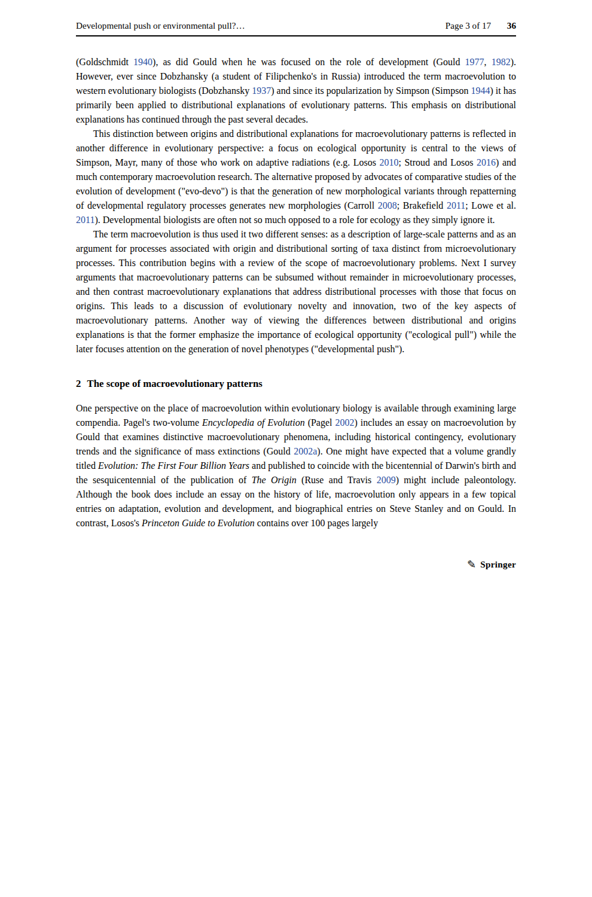Developmental push or environmental pull?… Page 3 of 17 36
(Goldschmidt 1940), as did Gould when he was focused on the role of development (Gould 1977, 1982). However, ever since Dobzhansky (a student of Filipchenko's in Russia) introduced the term macroevolution to western evolutionary biologists (Dobzhansky 1937) and since its popularization by Simpson (Simpson 1944) it has primarily been applied to distributional explanations of evolutionary patterns. This emphasis on distributional explanations has continued through the past several decades.
This distinction between origins and distributional explanations for macroevolutionary patterns is reflected in another difference in evolutionary perspective: a focus on ecological opportunity is central to the views of Simpson, Mayr, many of those who work on adaptive radiations (e.g. Losos 2010; Stroud and Losos 2016) and much contemporary macroevolution research. The alternative proposed by advocates of comparative studies of the evolution of development ("evo-devo") is that the generation of new morphological variants through repatterning of developmental regulatory processes generates new morphologies (Carroll 2008; Brakefield 2011; Lowe et al. 2011). Developmental biologists are often not so much opposed to a role for ecology as they simply ignore it.
The term macroevolution is thus used it two different senses: as a description of large-scale patterns and as an argument for processes associated with origin and distributional sorting of taxa distinct from microevolutionary processes. This contribution begins with a review of the scope of macroevolutionary problems. Next I survey arguments that macroevolutionary patterns can be subsumed without remainder in microevolutionary processes, and then contrast macroevolutionary explanations that address distributional processes with those that focus on origins. This leads to a discussion of evolutionary novelty and innovation, two of the key aspects of macroevolutionary patterns. Another way of viewing the differences between distributional and origins explanations is that the former emphasize the importance of ecological opportunity ("ecological pull") while the later focuses attention on the generation of novel phenotypes ("developmental push").
2 The scope of macroevolutionary patterns
One perspective on the place of macroevolution within evolutionary biology is available through examining large compendia. Pagel's two-volume Encyclopedia of Evolution (Pagel 2002) includes an essay on macroevolution by Gould that examines distinctive macroevolutionary phenomena, including historical contingency, evolutionary trends and the significance of mass extinctions (Gould 2002a). One might have expected that a volume grandly titled Evolution: The First Four Billion Years and published to coincide with the bicentennial of Darwin's birth and the sesquicentennial of the publication of The Origin (Ruse and Travis 2009) might include paleontology. Although the book does include an essay on the history of life, macroevolution only appears in a few topical entries on adaptation, evolution and development, and biographical entries on Steve Stanley and on Gould. In contrast, Losos's Princeton Guide to Evolution contains over 100 pages largely
✎ Springer